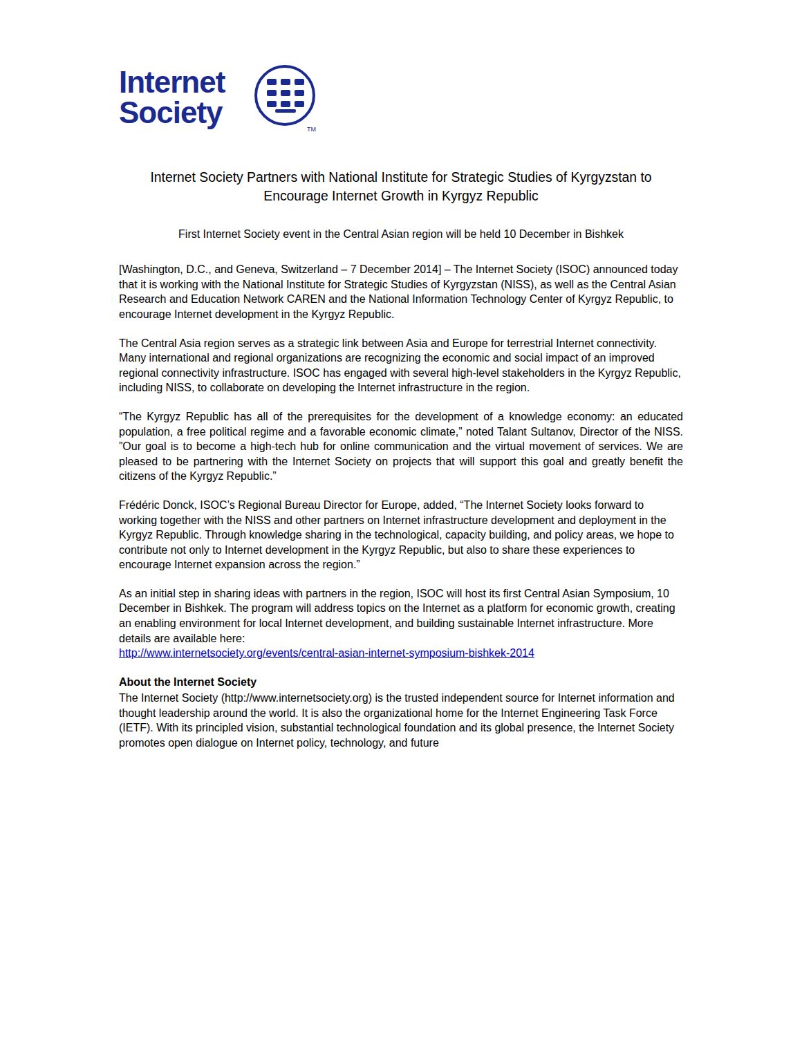Internet Society TM
Internet Society Partners with National Institute for Strategic Studies of Kyrgyzstan to Encourage Internet Growth in Kyrgyz Republic
First Internet Society event in the Central Asian region will be held 10 December in Bishkek
[Washington, D.C., and Geneva, Switzerland – 7 December 2014] – The Internet Society (ISOC) announced today that it is working with the National Institute for Strategic Studies of Kyrgyzstan (NISS), as well as the Central Asian Research and Education Network CAREN and the National Information Technology Center of Kyrgyz Republic, to encourage Internet development in the Kyrgyz Republic.
The Central Asia region serves as a strategic link between Asia and Europe for terrestrial Internet connectivity. Many international and regional organizations are recognizing the economic and social impact of an improved regional connectivity infrastructure. ISOC has engaged with several high-level stakeholders in the Kyrgyz Republic, including NISS, to collaborate on developing the Internet infrastructure in the region.
“The Kyrgyz Republic has all of the prerequisites for the development of a knowledge economy: an educated population, a free political regime and a favorable economic climate,” noted Talant Sultanov, Director of the NISS. ”Our goal is to become a high-tech hub for online communication and the virtual movement of services. We are pleased to be partnering with the Internet Society on projects that will support this goal and greatly benefit the citizens of the Kyrgyz Republic.”
Frédéric Donck, ISOC’s Regional Bureau Director for Europe, added, “The Internet Society looks forward to working together with the NISS and other partners on Internet infrastructure development and deployment in the Kyrgyz Republic. Through knowledge sharing in the technological, capacity building, and policy areas, we hope to contribute not only to Internet development in the Kyrgyz Republic, but also to share these experiences to encourage Internet expansion across the region.”
As an initial step in sharing ideas with partners in the region, ISOC will host its first Central Asian Symposium, 10 December in Bishkek. The program will address topics on the Internet as a platform for economic growth, creating an enabling environment for local Internet development, and building sustainable Internet infrastructure. More details are available here:
http://www.internetsociety.org/events/central-asian-internet-symposium-bishkek-2014
About the Internet Society
The Internet Society (http://www.internetsociety.org) is the trusted independent source for Internet information and thought leadership around the world. It is also the organizational home for the Internet Engineering Task Force (IETF). With its principled vision, substantial technological foundation and its global presence, the Internet Society promotes open dialogue on Internet policy, technology, and future